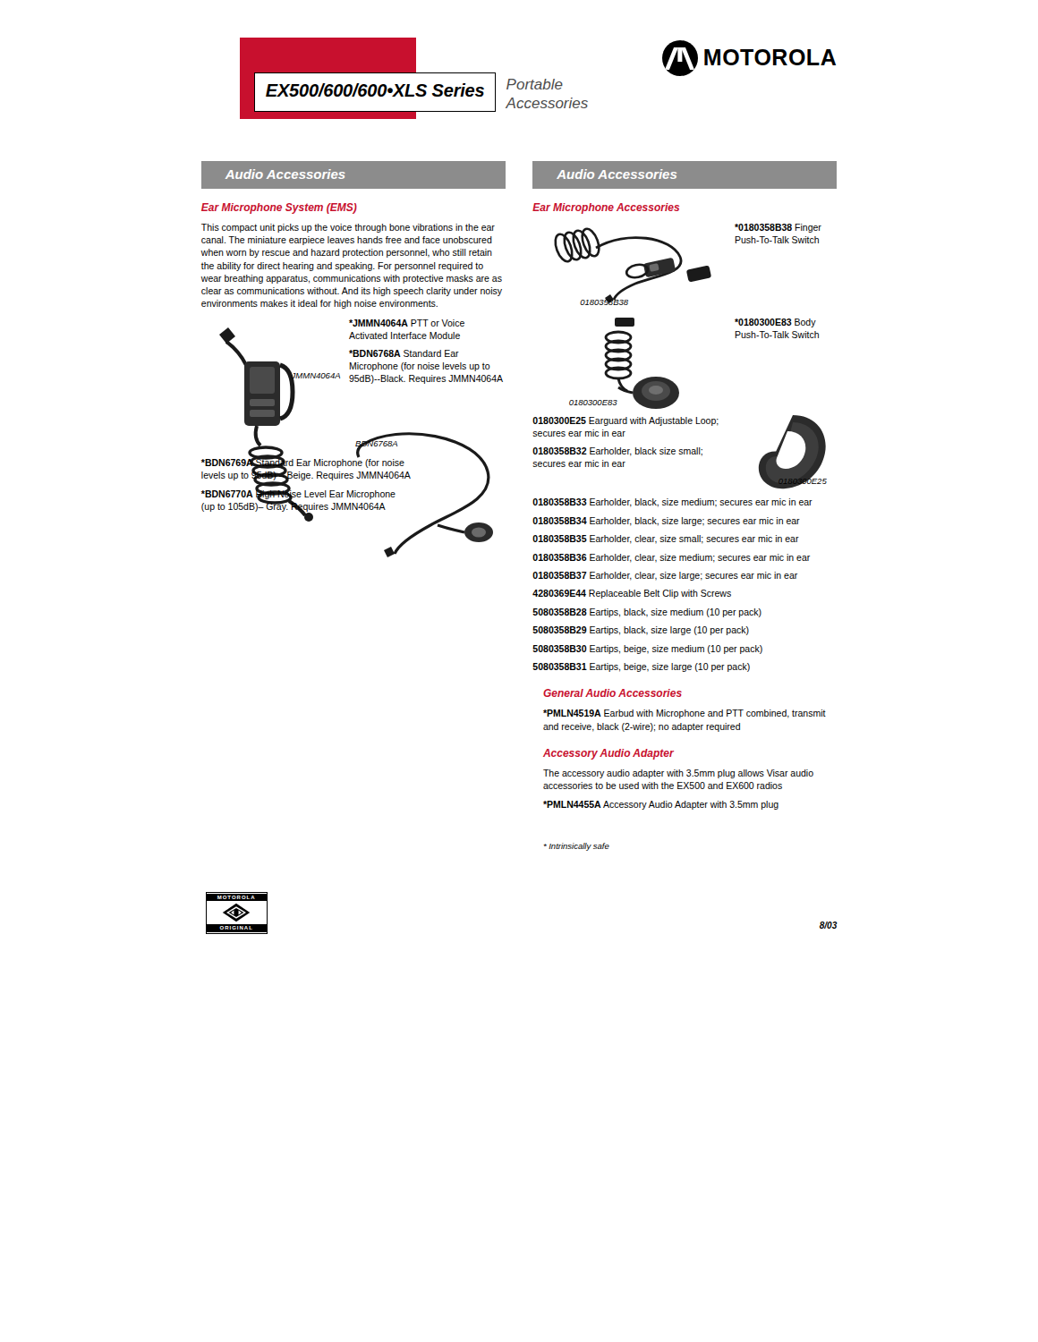EX500/600/600•XLS Series
Portable
Accessories
MOTOROLA
Audio Accessories
Ear Microphone System (EMS)
This compact unit picks up the voice through bone vibrations in the ear canal. The miniature earpiece leaves hands free and face unobscured when worn by rescue and hazard protection personnel, who still retain the ability for direct hearing and speaking. For personnel required to wear breathing apparatus, communications with protective masks are as clear as communications without. And its high speech clarity under noisy environments makes it ideal for high noise environments.
JMMN4064A
*JMMN4064A PTT or Voice Activated Interface Module
*BDN6768A Standard Ear Microphone (for noise levels up to 95dB)--Black. Requires JMMN4064A
BDN6768A
*BDN6769A Standard Ear Microphone (for noise levels up to 95dB) – Beige. Requires JMMN4064A
*BDN6770A High Noise Level Ear Microphone (up to 105dB)– Gray. Requires JMMN4064A
Audio Accessories
Ear Microphone Accessories
*0180358B38 Finger Push-To-Talk Switch
0180358B38
*0180300E83 Body Push-To-Talk Switch
0180300E83
0180300E25 Earguard with Adjustable Loop; secures ear mic in ear
0180358B32 Earholder, black size small; secures ear mic in ear
0180300E25
0180358B33 Earholder, black, size medium; secures ear mic in ear
0180358B34 Earholder, black, size large; secures ear mic in ear
0180358B35 Earholder, clear, size small; secures ear mic in ear
0180358B36 Earholder, clear, size medium; secures ear mic in ear
0180358B37 Earholder, clear, size large; secures ear mic in ear
4280369E44 Replaceable Belt Clip with Screws
5080358B28 Eartips, black, size medium (10 per pack)
5080358B29 Eartips, black, size large (10 per pack)
5080358B30 Eartips, beige, size medium (10 per pack)
5080358B31 Eartips, beige, size large (10 per pack)
General Audio Accessories
*PMLN4519A Earbud with Microphone and PTT combined, transmit and receive, black (2-wire); no adapter required
Accessory Audio Adapter
The accessory audio adapter with 3.5mm plug allows Visar audio accessories to be used with the EX500 and EX600 radios
*PMLN4455A Accessory Audio Adapter with 3.5mm plug
* Intrinsically safe
MOTOROLA
ORIGINAL
8/03